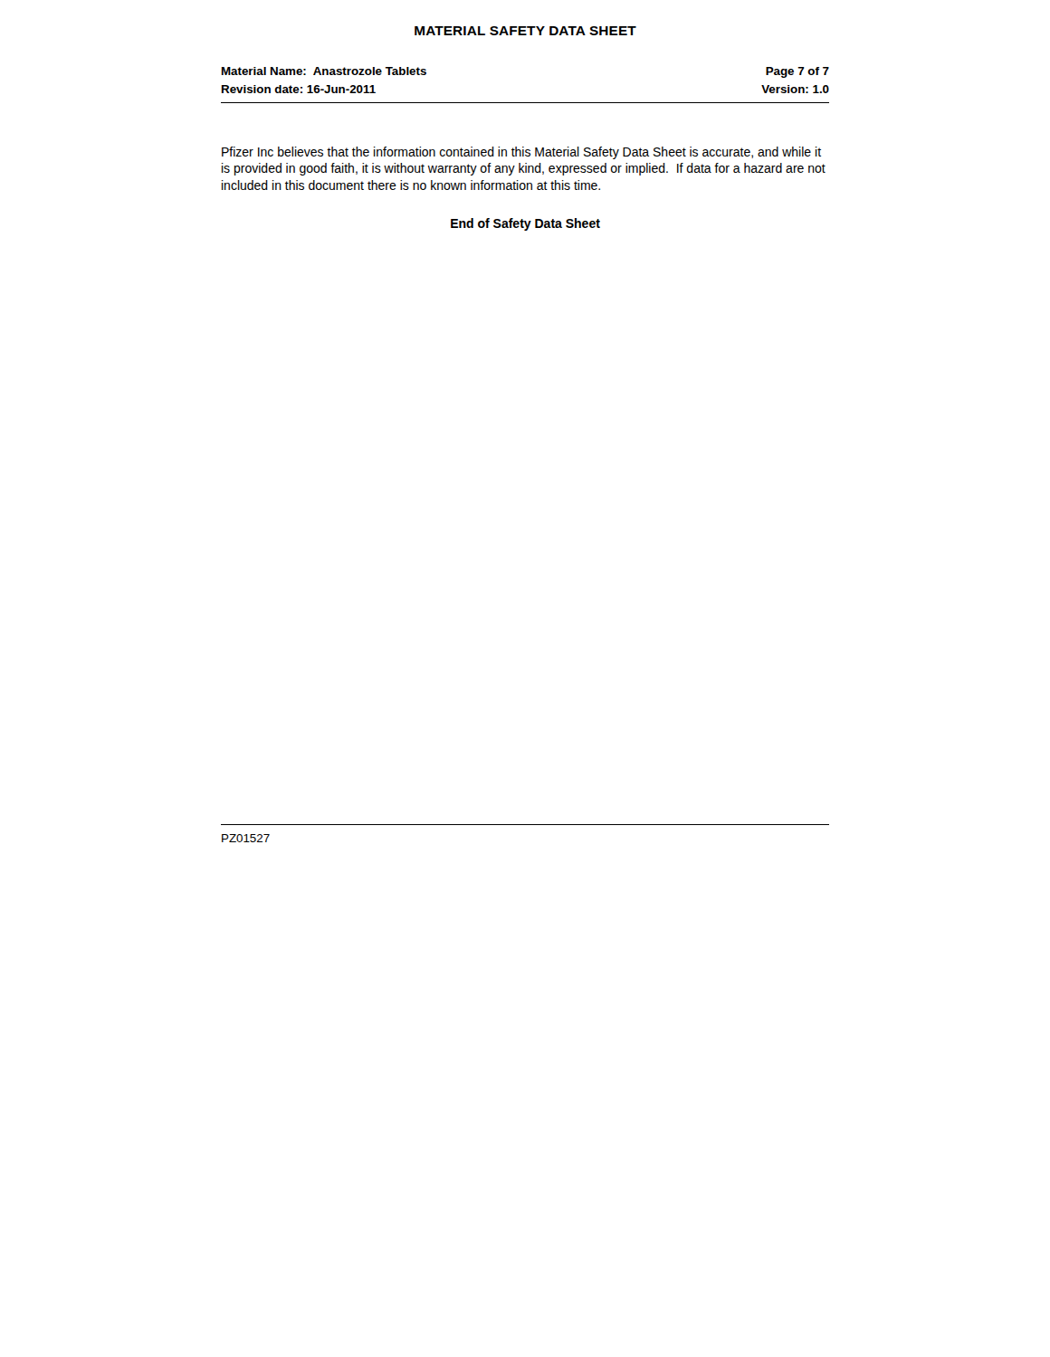MATERIAL SAFETY DATA SHEET
Material Name: Anastrozole Tablets
Revision date: 16-Jun-2011
Page 7 of 7
Version: 1.0
Pfizer Inc believes that the information contained in this Material Safety Data Sheet is accurate, and while it is provided in good faith, it is without warranty of any kind, expressed or implied. If data for a hazard are not included in this document there is no known information at this time.
End of Safety Data Sheet
PZ01527